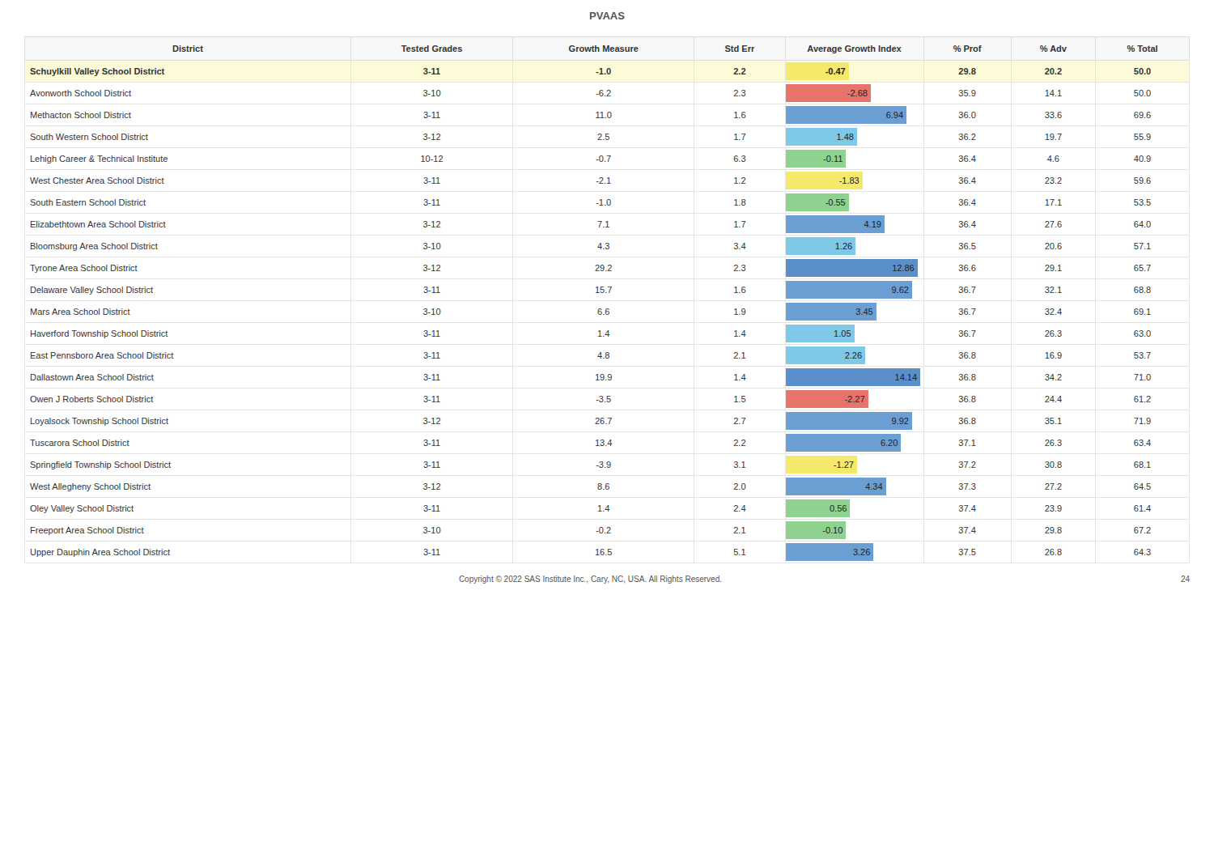PVAAS
| District | Tested Grades | Growth Measure | Std Err | Average Growth Index | % Prof | % Adv | % Total |
| --- | --- | --- | --- | --- | --- | --- | --- |
| Schuylkill Valley School District | 3-11 | -1.0 | 2.2 | -0.47 | 29.8 | 20.2 | 50.0 |
| Avonworth School District | 3-10 | -6.2 | 2.3 | -2.68 | 35.9 | 14.1 | 50.0 |
| Methacton School District | 3-11 | 11.0 | 1.6 | 6.94 | 36.0 | 33.6 | 69.6 |
| South Western School District | 3-12 | 2.5 | 1.7 | 1.48 | 36.2 | 19.7 | 55.9 |
| Lehigh Career & Technical Institute | 10-12 | -0.7 | 6.3 | -0.11 | 36.4 | 4.6 | 40.9 |
| West Chester Area School District | 3-11 | -2.1 | 1.2 | -1.83 | 36.4 | 23.2 | 59.6 |
| South Eastern School District | 3-11 | -1.0 | 1.8 | -0.55 | 36.4 | 17.1 | 53.5 |
| Elizabethtown Area School District | 3-12 | 7.1 | 1.7 | 4.19 | 36.4 | 27.6 | 64.0 |
| Bloomsburg Area School District | 3-10 | 4.3 | 3.4 | 1.26 | 36.5 | 20.6 | 57.1 |
| Tyrone Area School District | 3-12 | 29.2 | 2.3 | 12.86 | 36.6 | 29.1 | 65.7 |
| Delaware Valley School District | 3-11 | 15.7 | 1.6 | 9.62 | 36.7 | 32.1 | 68.8 |
| Mars Area School District | 3-10 | 6.6 | 1.9 | 3.45 | 36.7 | 32.4 | 69.1 |
| Haverford Township School District | 3-11 | 1.4 | 1.4 | 1.05 | 36.7 | 26.3 | 63.0 |
| East Pennsboro Area School District | 3-11 | 4.8 | 2.1 | 2.26 | 36.8 | 16.9 | 53.7 |
| Dallastown Area School District | 3-11 | 19.9 | 1.4 | 14.14 | 36.8 | 34.2 | 71.0 |
| Owen J Roberts School District | 3-11 | -3.5 | 1.5 | -2.27 | 36.8 | 24.4 | 61.2 |
| Loyalsock Township School District | 3-12 | 26.7 | 2.7 | 9.92 | 36.8 | 35.1 | 71.9 |
| Tuscarora School District | 3-11 | 13.4 | 2.2 | 6.20 | 37.1 | 26.3 | 63.4 |
| Springfield Township School District | 3-11 | -3.9 | 3.1 | -1.27 | 37.2 | 30.8 | 68.1 |
| West Allegheny School District | 3-12 | 8.6 | 2.0 | 4.34 | 37.3 | 27.2 | 64.5 |
| Oley Valley School District | 3-11 | 1.4 | 2.4 | 0.56 | 37.4 | 23.9 | 61.4 |
| Freeport Area School District | 3-10 | -0.2 | 2.1 | -0.10 | 37.4 | 29.8 | 67.2 |
| Upper Dauphin Area School District | 3-11 | 16.5 | 5.1 | 3.26 | 37.5 | 26.8 | 64.3 |
Copyright © 2022 SAS Institute Inc., Cary, NC, USA. All Rights Reserved. 24